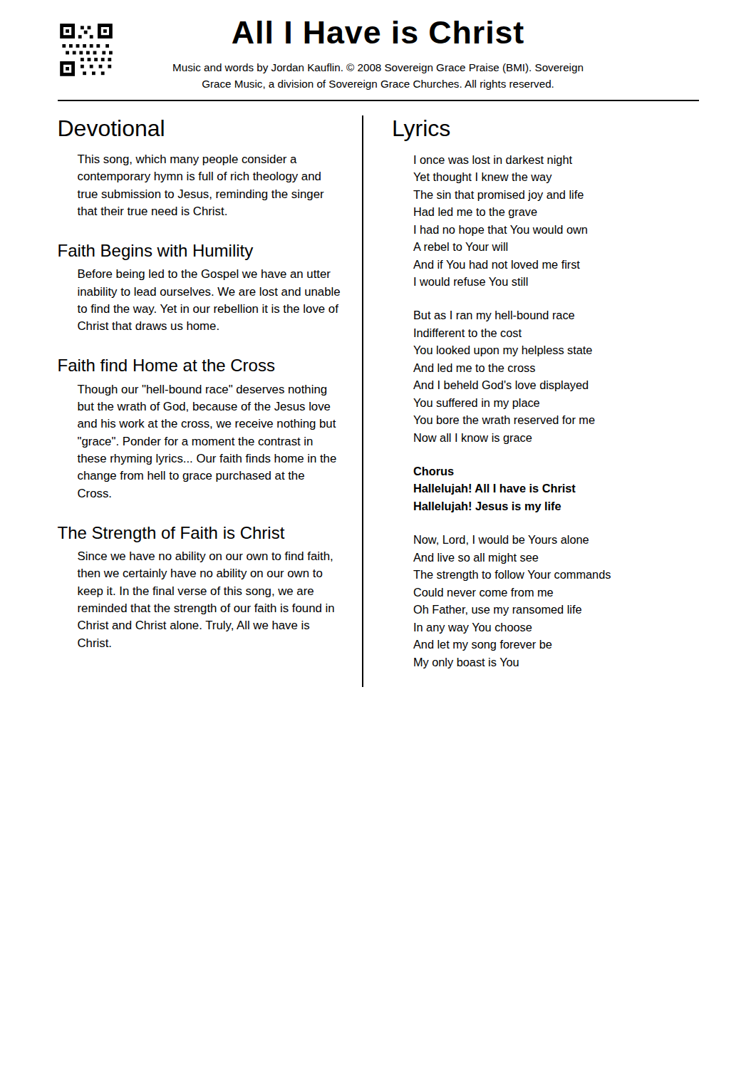All I Have is Christ
Music and words by Jordan Kauflin. © 2008 Sovereign Grace Praise (BMI). Sovereign Grace Music, a division of Sovereign Grace Churches. All rights reserved.
Devotional
This song, which many people consider a contemporary hymn is full of rich theology and true submission to Jesus, reminding the singer that their true need is Christ.
Faith Begins with Humility
Before being led to the Gospel we have an utter inability to lead ourselves. We are lost and unable to find the way. Yet in our rebellion it is the love of Christ that draws us home.
Faith find Home at the Cross
Though our "hell-bound race" deserves nothing but the wrath of God, because of the Jesus love and his work at the cross, we receive nothing but "grace". Ponder for a moment the contrast in these rhyming lyrics... Our faith finds home in the change from hell to grace purchased at the Cross.
The Strength of Faith is Christ
Since we have no ability on our own to find faith, then we certainly have no ability on our own to keep it. In the final verse of this song, we are reminded that the strength of our faith is found in Christ and Christ alone. Truly, All we have is Christ.
Lyrics
I once was lost in darkest night
Yet thought I knew the way
The sin that promised joy and life
Had led me to the grave
I had no hope that You would own
A rebel to Your will
And if You had not loved me first
I would refuse You still
But as I ran my hell-bound race
Indifferent to the cost
You looked upon my helpless state
And led me to the cross
And I beheld God's love displayed
You suffered in my place
You bore the wrath reserved for me
Now all I know is grace
Chorus
Hallelujah! All I have is Christ
Hallelujah! Jesus is my life
Now, Lord, I would be Yours alone
And live so all might see
The strength to follow Your commands
Could never come from me
Oh Father, use my ransomed life
In any way You choose
And let my song forever be
My only boast is You